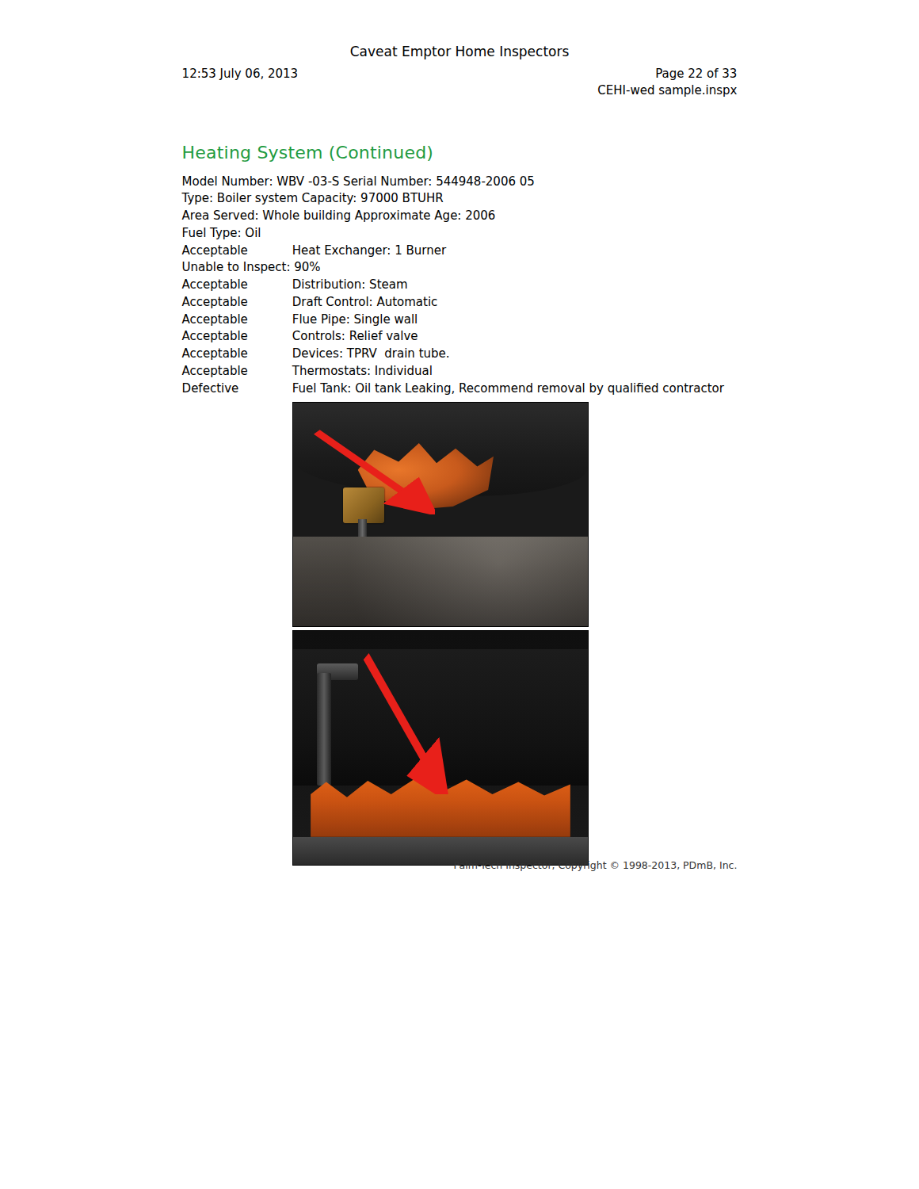Caveat Emptor Home Inspectors
12:53 July 06, 2013
Page 22 of 33
CEHI-wed sample.inspx
Heating System (Continued)
Model Number: WBV -03-S Serial Number: 544948-2006 05
Type: Boiler system Capacity: 97000 BTUHR
Area Served: Whole building Approximate Age: 2006
Fuel Type: Oil
Acceptable Heat Exchanger: 1 Burner
Unable to Inspect: 90%
Acceptable Distribution: Steam
Acceptable Draft Control: Automatic
Acceptable Flue Pipe: Single wall
Acceptable Controls: Relief valve
Acceptable Devices: TPRV drain tube.
Acceptable Thermostats: Individual
Defective Fuel Tank: Oil tank Leaking, Recommend removal by qualified contractor
Palm-Tech Inspector, Copyright © 1998-2013, PDmB, Inc.